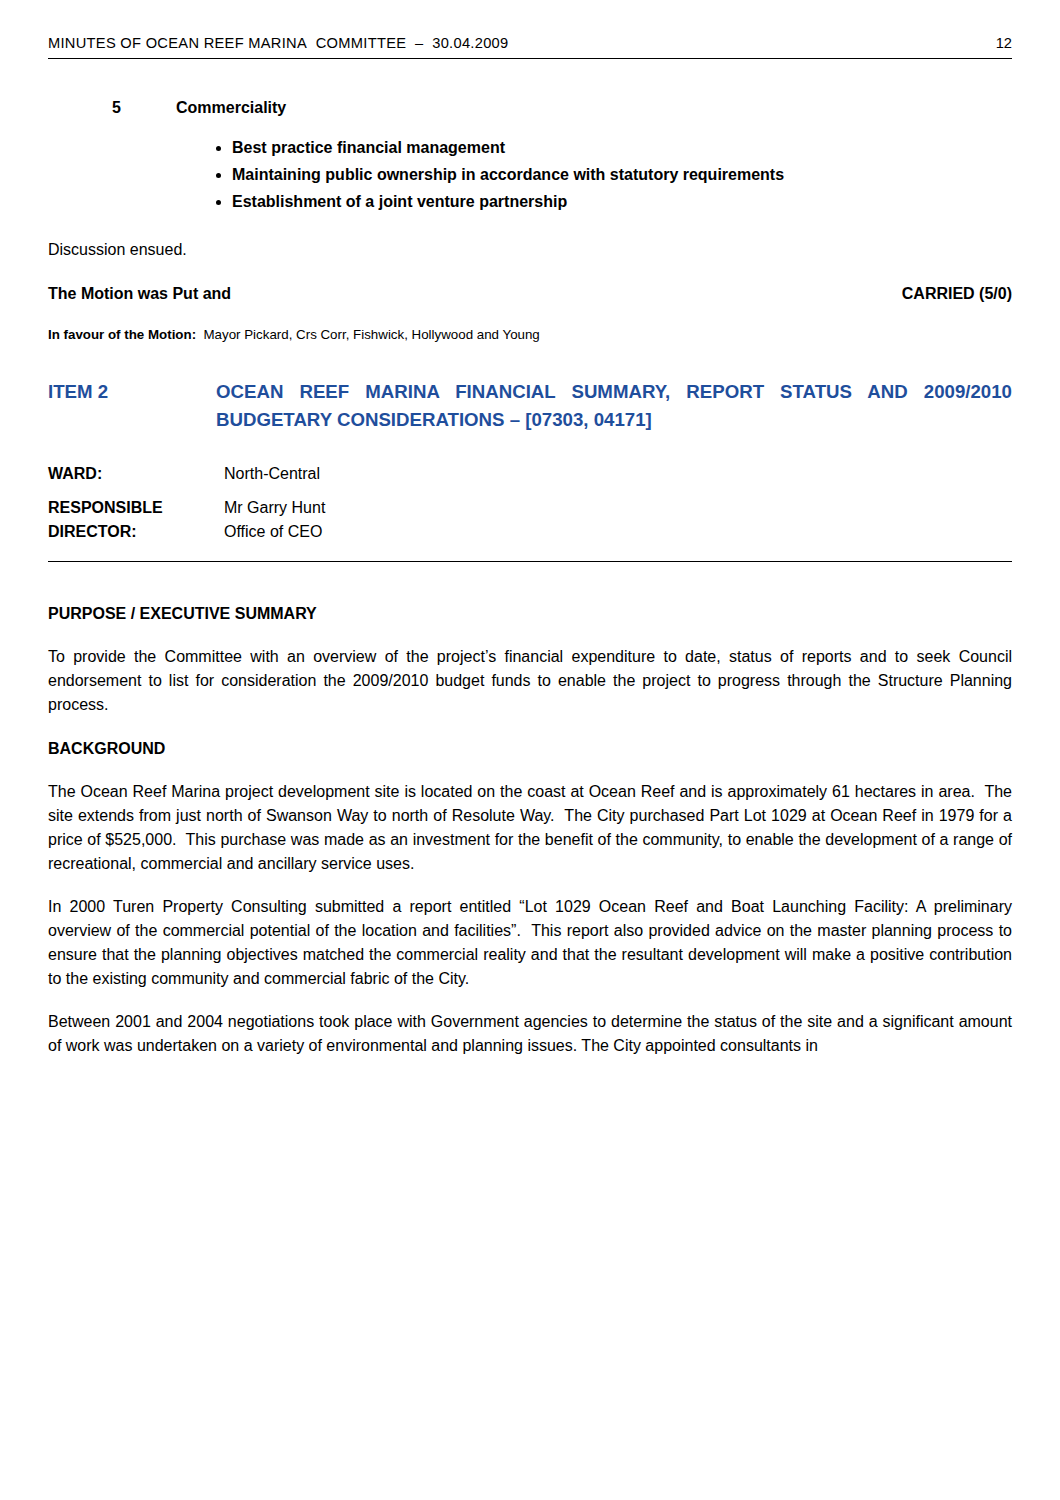MINUTES OF OCEAN REEF MARINA COMMITTEE – 30.04.2009 12
5 Commerciality
Best practice financial management
Maintaining public ownership in accordance with statutory requirements
Establishment of a joint venture partnership
Discussion ensued.
The Motion was Put and CARRIED (5/0)
In favour of the Motion: Mayor Pickard, Crs Corr, Fishwick, Hollywood and Young
ITEM 2 OCEAN REEF MARINA FINANCIAL SUMMARY, REPORT STATUS AND 2009/2010 BUDGETARY CONSIDERATIONS – [07303, 04171]
| WARD: | North-Central |
| RESPONSIBLE DIRECTOR: | Mr Garry Hunt Office of CEO |
PURPOSE / EXECUTIVE SUMMARY
To provide the Committee with an overview of the project’s financial expenditure to date, status of reports and to seek Council endorsement to list for consideration the 2009/2010 budget funds to enable the project to progress through the Structure Planning process.
BACKGROUND
The Ocean Reef Marina project development site is located on the coast at Ocean Reef and is approximately 61 hectares in area. The site extends from just north of Swanson Way to north of Resolute Way. The City purchased Part Lot 1029 at Ocean Reef in 1979 for a price of $525,000. This purchase was made as an investment for the benefit of the community, to enable the development of a range of recreational, commercial and ancillary service uses.
In 2000 Turen Property Consulting submitted a report entitled “Lot 1029 Ocean Reef and Boat Launching Facility: A preliminary overview of the commercial potential of the location and facilities”. This report also provided advice on the master planning process to ensure that the planning objectives matched the commercial reality and that the resultant development will make a positive contribution to the existing community and commercial fabric of the City.
Between 2001 and 2004 negotiations took place with Government agencies to determine the status of the site and a significant amount of work was undertaken on a variety of environmental and planning issues. The City appointed consultants in